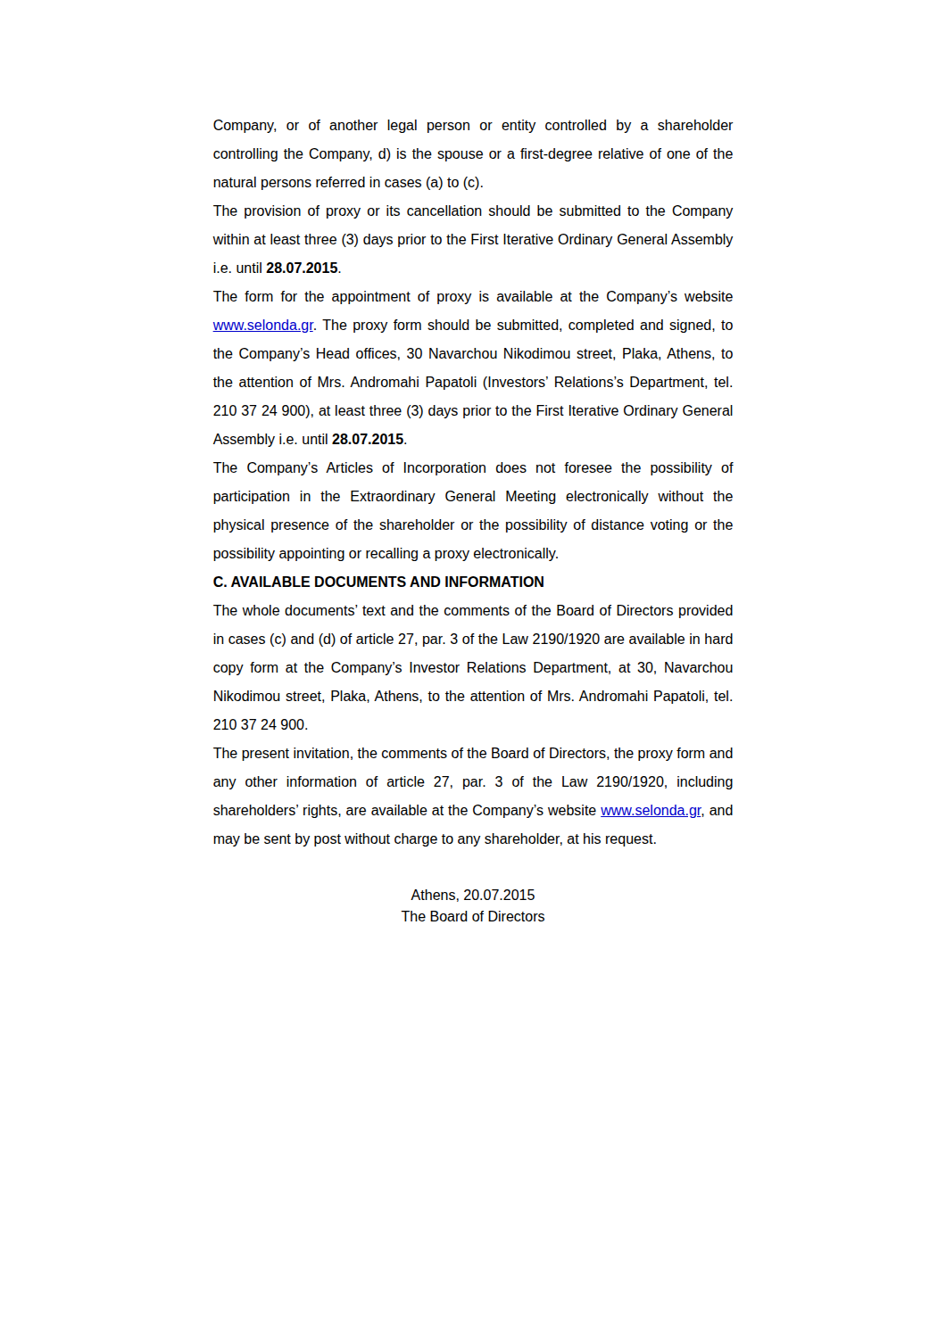Company, or of another legal person or entity controlled by a shareholder controlling the Company, d) is the spouse or a first-degree relative of one of the natural persons referred in cases (a) to (c).
The provision of proxy or its cancellation should be submitted to the Company within at least three (3) days prior to the First Iterative Ordinary General Assembly i.e. until 28.07.2015.
The form for the appointment of proxy is available at the Company’s website www.selonda.gr. The proxy form should be submitted, completed and signed, to the Company’s Head offices, 30 Navarchou Nikodimou street, Plaka, Athens, to the attention of Mrs. Andromahi Papatoli (Investors’ Relations’s Department, tel. 210 37 24 900), at least three (3) days prior to the First Iterative Ordinary General Assembly i.e. until 28.07.2015.
The Company’s Articles of Incorporation does not foresee the possibility of participation in the Extraordinary General Meeting electronically without the physical presence of the shareholder or the possibility of distance voting or the possibility appointing or recalling a proxy electronically.
C. AVAILABLE DOCUMENTS AND INFORMATION
The whole documents’ text and the comments of the Board of Directors provided in cases (c) and (d) of article 27, par. 3 of the Law 2190/1920 are available in hard copy form at the Company’s Investor Relations Department, at 30, Navarchou Nikodimou street, Plaka, Athens, to the attention of Mrs. Andromahi Papatoli, tel. 210 37 24 900.
The present invitation, the comments of the Board of Directors, the proxy form and any other information of article 27, par. 3 of the Law 2190/1920, including shareholders’ rights, are available at the Company’s website www.selonda.gr, and may be sent by post without charge to any shareholder, at his request.
Athens, 20.07.2015 The Board of Directors